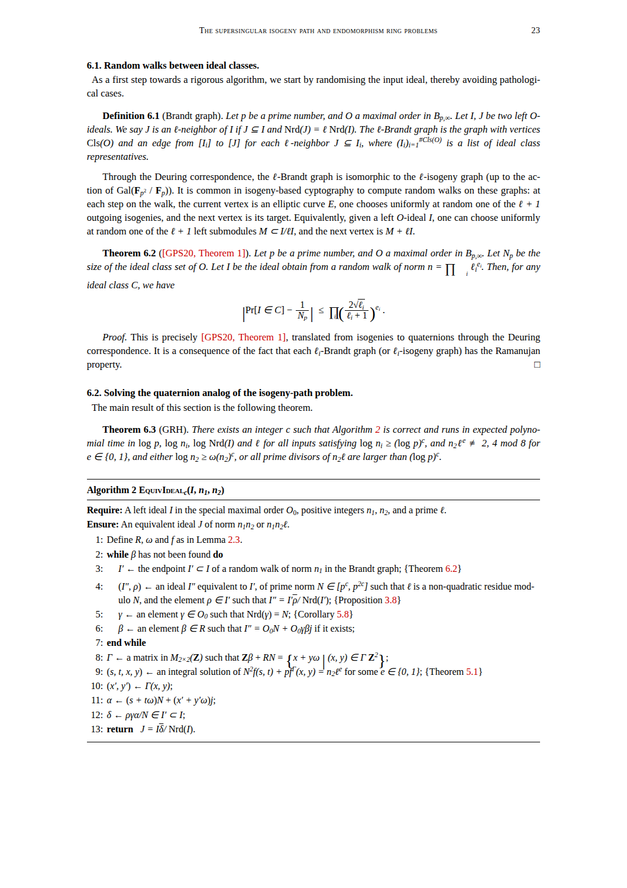The supersingular isogeny path and endomorphism ring problems 23
6.1. Random walks between ideal classes.
x As a first step towards a rigorous algorithm, we start by randomising the input ideal, thereby avoiding pathological cases.
Definition 6.1 (Brandt graph). Let p be a prime number, and O a maximal order in Bp,∞. Let I, J be two left O-ideals. We say J is an ℓ-neighbor of I if J ⊆ I and Nrd(J) = ℓ Nrd(I). The ℓ-Brandt graph is the graph with vertices Cls(O) and an edge from [Ii] to [J] for each ℓ-neighbor J ⊆ Ii, where (Ii)i=1#Cls(O) is a list of ideal class representatives.
Through the Deuring correspondence, the ℓ-Brandt graph is isomorphic to the ℓ-isogeny graph (up to the action of Gal(Fp2 / Fp)). It is common in isogeny-based cyptography to compute random walks on these graphs: at each step on the walk, the current vertex is an elliptic curve E, one chooses uniformly at random one of the ℓ + 1 outgoing isogenies, and the next vertex is its target. Equivalently, given a left O-ideal I, one can choose uniformly at random one of the ℓ + 1 left submodules M ⊂ I/ℓI, and the next vertex is M + ℓI.
Theorem 6.2 ([GPS20, Theorem 1]). Let p be a prime number, and O a maximal order in Bp,∞. Let Np be the size of the ideal class set of O. Let I be the ideal obtain from a random walk of norm n = ∏i ℓiei. Then, for any ideal class C, we have
|Pr[I ∈ C] − 1 Np| ≤ ∏i (2√ℓi ℓi + 1)ei .
Proof. This is precisely [GPS20, Theorem 1], translated from isogenies to quaternions through the Deuring correspondence. It is a consequence of the fact that each ℓi-Brandt graph (or ℓi-isogeny graph) has the Ramanujan property. □
6.2. Solving the quaternion analog of the isogeny-path problem.
x The main result of this section is the following theorem.
Theorem 6.3 (GRH). There exists an integer c such that Algorithm 2 is correct and runs in expected polynomial time in log p, log ni, log Nrd(I) and ℓ for all inputs satisfying log ni ≥ (log p)c, and n2ℓe ≢ 2, 4 mod 8 for e ∈ {0, 1}, and either log n2 ≥ ω(n2)c, or all prime divisors of n2ℓ are larger than (log p)c.
Algorithm 2 EquivIdealc(I, n1, n2)
Require: A left ideal I in the special maximal order O0, positive integers n1, n2, and a prime ℓ.
Ensure: An equivalent ideal J of norm n1n2 or n1n2ℓ.
Define R, ω and f as in Lemma 2.3.
while β has not been found do
I′ ← the endpoint I′ ⊂ I of a random walk of norm n1 in the Brandt graph; {Theorem 6.2}
(I″, ρ) ← an ideal I″ equivalent to I′, of prime norm N ∈ [pc, p2c] such that ℓ is a non-quadratic residue modulo N, and the element ρ ∈ I′ such that I″ = I′ρ/ Nrd(I′); {Proposition 3.8}
γ ← an element γ ∈ O0 such that Nrd(γ) = N; {Corollary 5.8}
β ← an element β ∈ R such that I″ = O0N + O0γβj if it exists;
end while
Γ ← a matrix in M2×2(Z) such that Zβ + RN = {x + yω | (x, y) ∈ Γ Z2};
(s, t, x, y) ← an integral solution of N2f(s, t) + pfΓ(x, y) = n2ℓe for some e ∈ {0, 1}; {Theorem 5.1}
(x′, y′) ← Γ(x, y);
α ← (s + tω)N + (x′ + y′ω)j;
δ ← ργα/N ∈ I′ ⊂ I;
return J = Iδ/ Nrd(I).